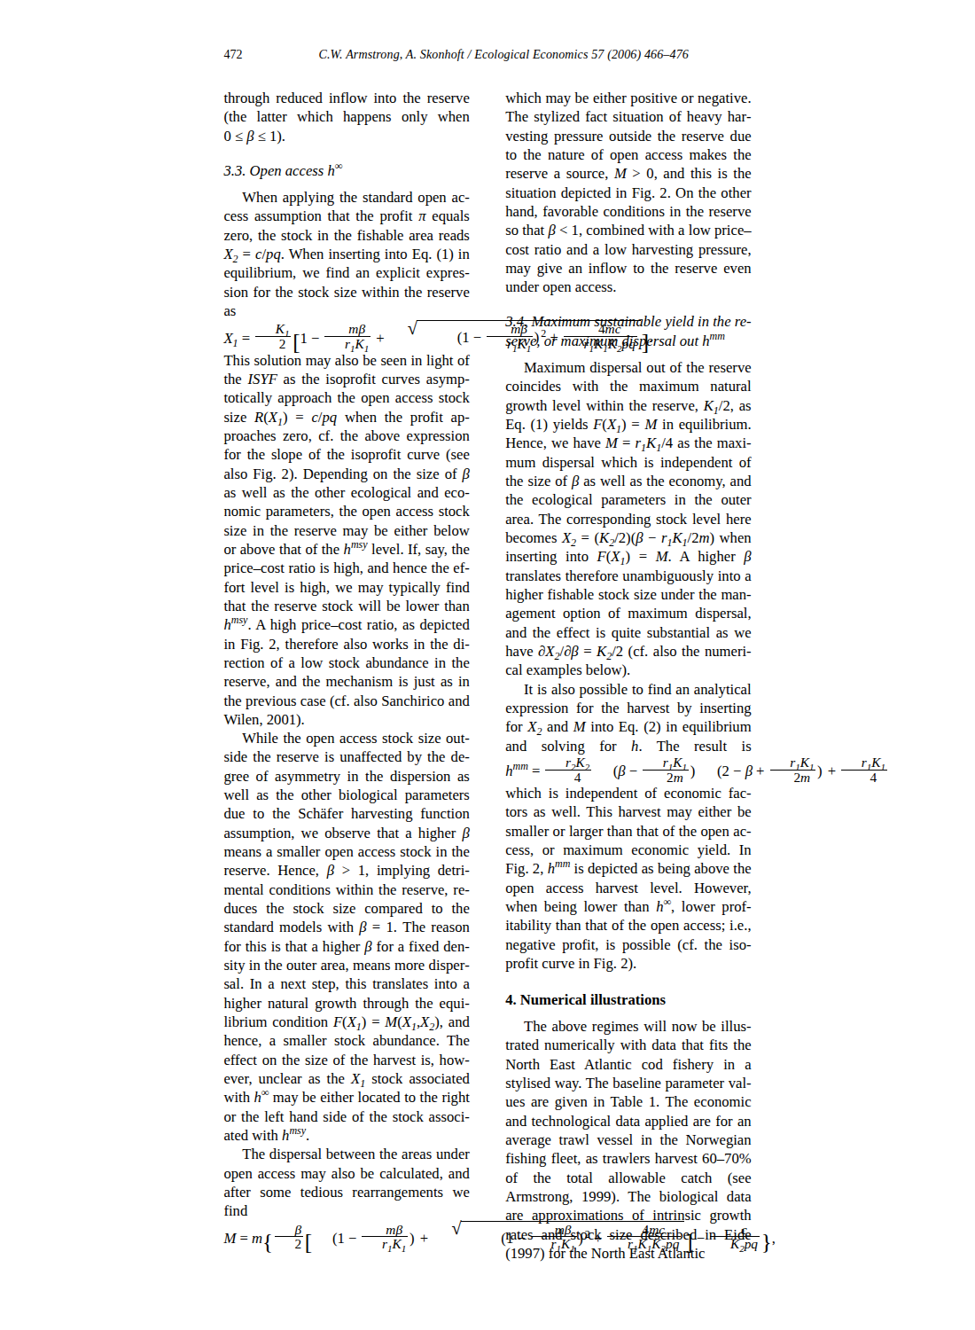472 C.W. Armstrong, A. Skonhoft / Ecological Economics 57 (2006) 466–476
through reduced inflow into the reserve (the latter which happens only when 0 ≤ β ≤ 1).
3.3. Open access h∞
When applying the standard open access assumption that the profit π equals zero, the stock in the fishable area reads X2 = c/pq. When inserting into Eq. (1) in equilibrium, we find an explicit expression for the stock size within the reserve as X1 = K12[1 − mβ r1K1 + (1 − mβ r1K1)2 + 4mc r1K1K2pq]. This solution may also be seen in light of the ISYF as the isoprofit curves asymptotically approach the open access stock size R(X1) = c/pq when the profit approaches zero, cf. the above expression for the slope of the isoprofit curve (see also Fig. 2). Depending on the size of β as well as the other ecological and economic parameters, the open access stock size in the reserve may be either below or above that of the hmsy level. If, say, the price–cost ratio is high, and hence the effort level is high, we may typically find that the reserve stock will be lower than hmsy. A high price–cost ratio, as depicted in Fig. 2, therefore also works in the direction of a low stock abundance in the reserve, and the mechanism is just as in the previous case (cf. also Sanchirico and Wilen, 2001).
While the open access stock size outside the reserve is unaffected by the degree of asymmetry in the dispersion as well as the other biological parameters due to the Schäfer harvesting function assumption, we observe that a higher β means a smaller open access stock in the reserve. Hence, β > 1, implying detrimental conditions within the reserve, reduces the stock size compared to the standard models with β = 1. The reason for this is that a higher β for a fixed density in the outer area, means more dispersal. In a next step, this translates into a higher natural growth through the equilibrium condition F(X1) = M(X1,X2), and hence, a smaller stock abundance. The effect on the size of the harvest is, however, unclear as the X1 stock associated with h∞ may be either located to the right or the left hand side of the stock associated with hmsy.
The dispersal between the areas under open access may also be calculated, and after some tedious rearrangements we find M = m{β 2[(1 − mβ r1K1) + (1 − mβ r1K1)2 + 4mc r1K1K2pq] − cK2pq}, which may be either positive or negative. The stylized fact situation of heavy harvesting pressure outside the reserve due to the nature of open access makes the reserve a source, M > 0, and this is the situation depicted in Fig. 2. On the other hand, favorable conditions in the reserve so that β < 1, combined with a low price–cost ratio and a low harvesting pressure, may give an inflow to the reserve even under open access.
3.4. Maximum sustainable yield in the reserve, or maximum dispersal out hmm
Maximum dispersal out of the reserve coincides with the maximum natural growth level within the reserve, K1/2, as Eq. (1) yields F(X1) = M in equilibrium. Hence, we have M = r1K1/4 as the maximum dispersal which is independent of the size of β as well as the economy, and the ecological parameters in the outer area. The corresponding stock level here becomes X2 = (K2/2)(β − r1K1/2m) when inserting into F(X1) = M. A higher β translates therefore unambiguously into a higher fishable stock size under the management option of maximum dispersal, and the effect is quite substantial as we have ∂X2/∂β = K2/2 (cf. also the numerical examples below).
It is also possible to find an analytical expression for the harvest by inserting for X2 and M into Eq. (2) in equilibrium and solving for h. The result is hmm = r2K24(β − r1K12m)(2 − β + r1K12m) + r1K14 which is independent of economic factors as well. This harvest may either be smaller or larger than that of the open access, or maximum economic yield. In Fig. 2, hmm is depicted as being above the open access harvest level. However, when being lower than h∞, lower profitability than that of the open access; i.e., negative profit, is possible (cf. the isoprofit curve in Fig. 2).
4. Numerical illustrations
The above regimes will now be illustrated numerically with data that fits the North East Atlantic cod fishery in a stylised way. The baseline parameter values are given in Table 1. The economic and technological data applied are for an average trawl vessel in the Norwegian fishing fleet, as trawlers harvest 60–70% of the total allowable catch (see Armstrong, 1999). The biological data are approximations of intrinsic growth rates and stock size described in Eide (1997) for the North East Atlantic